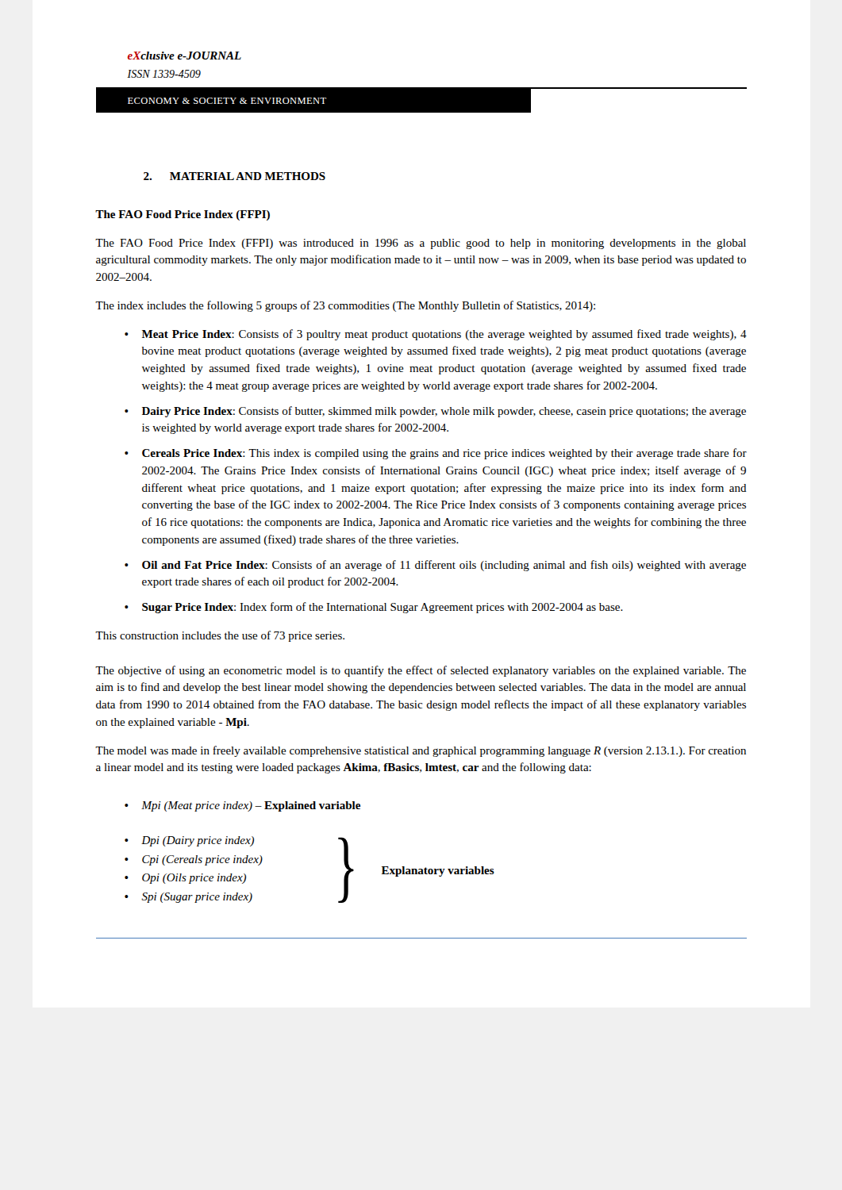eXclusive e-JOURNAL
ISSN 1339-4509
ECONOMY & SOCIETY & ENVIRONMENT
2. MATERIAL AND METHODS
The FAO Food Price Index (FFPI)
The FAO Food Price Index (FFPI) was introduced in 1996 as a public good to help in monitoring developments in the global agricultural commodity markets. The only major modification made to it – until now – was in 2009, when its base period was updated to 2002–2004.
The index includes the following 5 groups of 23 commodities (The Monthly Bulletin of Statistics, 2014):
Meat Price Index: Consists of 3 poultry meat product quotations (the average weighted by assumed fixed trade weights), 4 bovine meat product quotations (average weighted by assumed fixed trade weights), 2 pig meat product quotations (average weighted by assumed fixed trade weights), 1 ovine meat product quotation (average weighted by assumed fixed trade weights): the 4 meat group average prices are weighted by world average export trade shares for 2002-2004.
Dairy Price Index: Consists of butter, skimmed milk powder, whole milk powder, cheese, casein price quotations; the average is weighted by world average export trade shares for 2002-2004.
Cereals Price Index: This index is compiled using the grains and rice price indices weighted by their average trade share for 2002-2004. The Grains Price Index consists of International Grains Council (IGC) wheat price index; itself average of 9 different wheat price quotations, and 1 maize export quotation; after expressing the maize price into its index form and converting the base of the IGC index to 2002-2004. The Rice Price Index consists of 3 components containing average prices of 16 rice quotations: the components are Indica, Japonica and Aromatic rice varieties and the weights for combining the three components are assumed (fixed) trade shares of the three varieties.
Oil and Fat Price Index: Consists of an average of 11 different oils (including animal and fish oils) weighted with average export trade shares of each oil product for 2002-2004.
Sugar Price Index: Index form of the International Sugar Agreement prices with 2002-2004 as base.
This construction includes the use of 73 price series.
The objective of using an econometric model is to quantify the effect of selected explanatory variables on the explained variable. The aim is to find and develop the best linear model showing the dependencies between selected variables. The data in the model are annual data from 1990 to 2014 obtained from the FAO database. The basic design model reflects the impact of all these explanatory variables on the explained variable - Mpi.
The model was made in freely available comprehensive statistical and graphical programming language R (version 2.13.1.). For creation a linear model and its testing were loaded packages Akima, fBasics, lmtest, car and the following data:
Mpi (Meat price index) – Explained variable
Dpi (Dairy price index)
Cpi (Cereals price index)
Opi (Oils price index)
Spi (Sugar price index)
} Explanatory variables